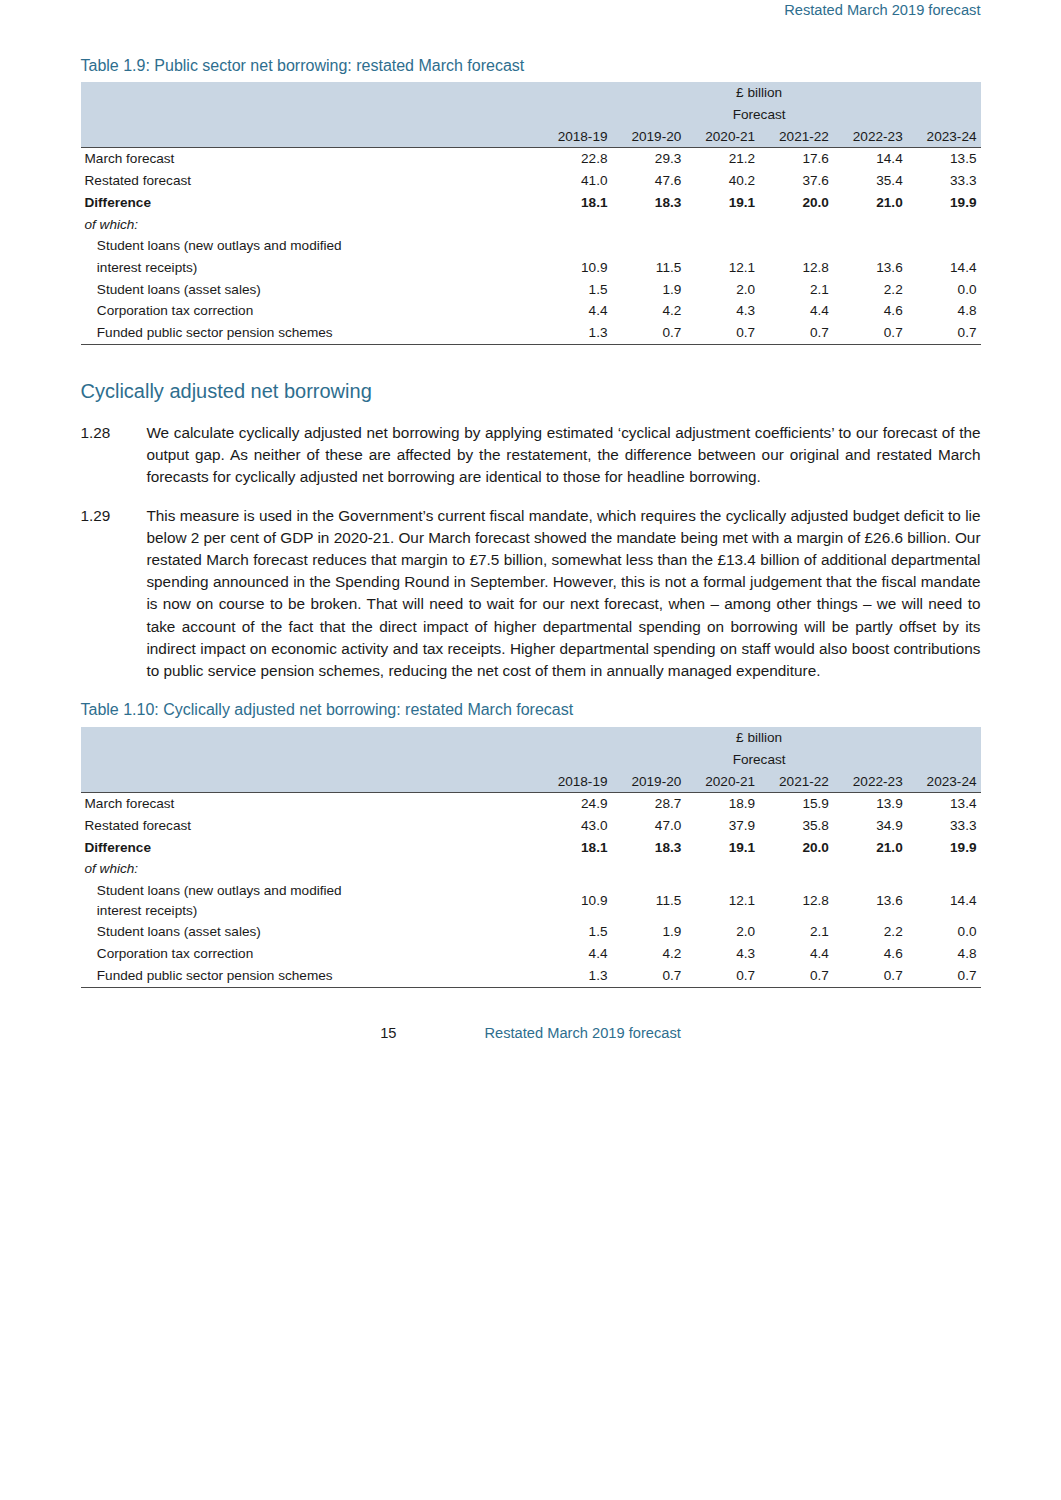Restated March 2019 forecast
Table 1.9: Public sector net borrowing: restated March forecast
| | £ billion |
| --- | --- |
| | Forecast |
| | 2018-19 | 2019-20 | 2020-21 | 2021-22 | 2022-23 | 2023-24 |
| March forecast | 22.8 | 29.3 | 21.2 | 17.6 | 14.4 | 13.5 |
| Restated forecast | 41.0 | 47.6 | 40.2 | 37.6 | 35.4 | 33.3 |
| Difference | 18.1 | 18.3 | 19.1 | 20.0 | 21.0 | 19.9 |
| of which: | | | | | | |
| Student loans (new outlays and modified | | | | | | |
| interest receipts) | 10.9 | 11.5 | 12.1 | 12.8 | 13.6 | 14.4 |
| Student loans (asset sales) | 1.5 | 1.9 | 2.0 | 2.1 | 2.2 | 0.0 |
| Corporation tax correction | 4.4 | 4.2 | 4.3 | 4.4 | 4.6 | 4.8 |
| Funded public sector pension schemes | 1.3 | 0.7 | 0.7 | 0.7 | 0.7 | 0.7 |
Cyclically adjusted net borrowing
1.28
We calculate cyclically adjusted net borrowing by applying estimated ‘cyclical adjustment coefficients’ to our forecast of the output gap. As neither of these are affected by the restatement, the difference between our original and restated March forecasts for cyclically adjusted net borrowing are identical to those for headline borrowing.
1.29
This measure is used in the Government’s current fiscal mandate, which requires the cyclically adjusted budget deficit to lie below 2 per cent of GDP in 2020-21. Our March forecast showed the mandate being met with a margin of £26.6 billion. Our restated March forecast reduces that margin to £7.5 billion, somewhat less than the £13.4 billion of additional departmental spending announced in the Spending Round in September. However, this is not a formal judgement that the fiscal mandate is now on course to be broken. That will need to wait for our next forecast, when – among other things – we will need to take account of the fact that the direct impact of higher departmental spending on borrowing will be partly offset by its indirect impact on economic activity and tax receipts. Higher departmental spending on staff would also boost contributions to public service pension schemes, reducing the net cost of them in annually managed expenditure.
Table 1.10: Cyclically adjusted net borrowing: restated March forecast
| | £ billion |
| --- | --- |
| | Forecast |
| | 2018-19 | 2019-20 | 2020-21 | 2021-22 | 2022-23 | 2023-24 |
| March forecast | 24.9 | 28.7 | 18.9 | 15.9 | 13.9 | 13.4 |
| Restated forecast | 43.0 | 47.0 | 37.9 | 35.8 | 34.9 | 33.3 |
| Difference | 18.1 | 18.3 | 19.1 | 20.0 | 21.0 | 19.9 |
| of which: | | | | | | |
| Student loans (new outlays and modified interest receipts) | 10.9 | 11.5 | 12.1 | 12.8 | 13.6 | 14.4 |
| Student loans (asset sales) | 1.5 | 1.9 | 2.0 | 2.1 | 2.2 | 0.0 |
| Corporation tax correction | 4.4 | 4.2 | 4.3 | 4.4 | 4.6 | 4.8 |
| Funded public sector pension schemes | 1.3 | 0.7 | 0.7 | 0.7 | 0.7 | 0.7 |
15 Restated March 2019 forecast